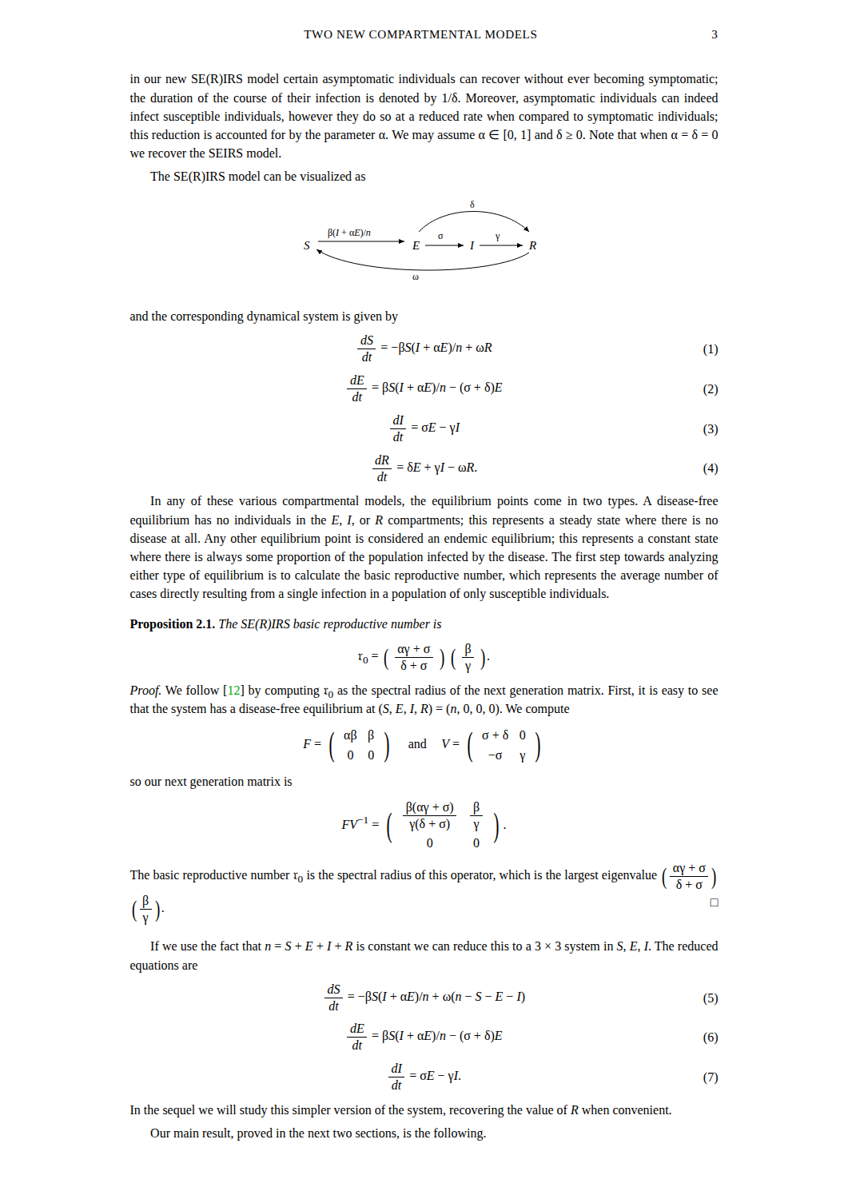TWO NEW COMPARTMENTAL MODELS 3
in our new SE(R)IRS model certain asymptomatic individuals can recover without ever becoming symptomatic; the duration of the course of their infection is denoted by 1/δ. Moreover, asymptomatic individuals can indeed infect susceptible individuals, however they do so at a reduced rate when compared to symptomatic individuals; this reduction is accounted for by the parameter α. We may assume α ∈ [0, 1] and δ ≥ 0. Note that when α = δ = 0 we recover the SEIRS model.
The SE(R)IRS model can be visualized as
S E I R β(I + αE)/n σ γ δ ω
and the corresponding dynamical system is given by
dS dt = −βS(I + αE)/n + ωR
(1)
dE dt = βS(I + αE)/n − (σ + δ)E
(2)
dI dt = σE − γI
(3)
dR dt = δE + γI − ωR.
(4)
In any of these various compartmental models, the equilibrium points come in two types. A disease-free equilibrium has no individuals in the E, I, or R compartments; this represents a steady state where there is no disease at all. Any other equilibrium point is considered an endemic equilibrium; this represents a constant state where there is always some proportion of the population infected by the disease. The first step towards analyzing either type of equilibrium is to calculate the basic reproductive number, which represents the average number of cases directly resulting from a single infection in a population of only susceptible individuals.
Proposition 2.1. The SE(R)IRS basic reproductive number is
𝔯0 = ( αγ + σ δ + σ ) ( βγ ).
Proof. We follow [12] by computing 𝔯0 as the spectral radius of the next generation matrix. First, it is easy to see that the system has a disease-free equilibrium at (S, E, I, R) = (n, 0, 0, 0). We compute
F = (
| αβ | β |
| 0 | 0 |
) and V = (
| σ + δ | 0 |
| −σ | γ |
)
so our next generation matrix is
FV−1 = (
| β(αγ + σ) γ(δ + σ) | β γ |
| 0 | 0 |
) .
The basic reproductive number 𝔯0 is the spectral radius of this operator, which is the largest eigenvalue (αγ + σ δ + σ) (βγ). □
If we use the fact that n = S + E + I + R is constant we can reduce this to a 3 × 3 system in S, E, I. The reduced equations are
dS dt = −βS(I + αE)/n + ω(n − S − E − I)
(5)
dE dt = βS(I + αE)/n − (σ + δ)E
(6)
dI dt = σE − γI.
(7)
In the sequel we will study this simpler version of the system, recovering the value of R when convenient.
Our main result, proved in the next two sections, is the following.